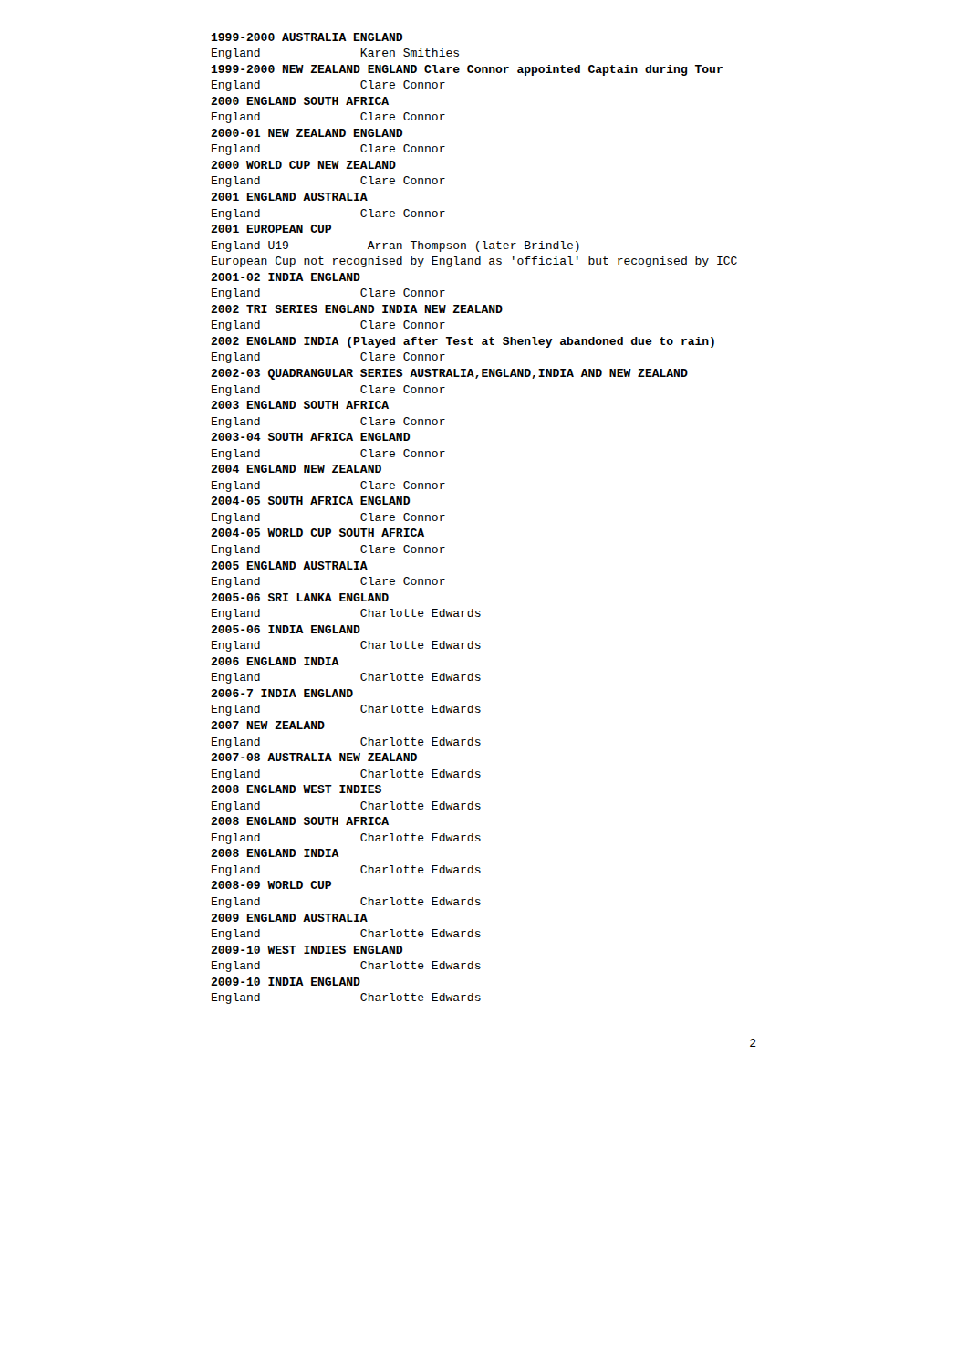1999-2000 AUSTRALIA ENGLAND
England Karen Smithies
1999-2000 NEW ZEALAND ENGLAND Clare Connor appointed Captain during Tour
England Clare Connor
2000 ENGLAND SOUTH AFRICA
England Clare Connor
2000-01 NEW ZEALAND ENGLAND
England Clare Connor
2000 WORLD CUP NEW ZEALAND
England Clare Connor
2001 ENGLAND AUSTRALIA
England Clare Connor
2001 EUROPEAN CUP
England U19 Arran Thompson (later Brindle)
European Cup not recognised by England as 'official' but recognised by ICC
2001-02 INDIA ENGLAND
England Clare Connor
2002 TRI SERIES ENGLAND INDIA NEW ZEALAND
England Clare Connor
2002 ENGLAND INDIA (Played after Test at Shenley abandoned due to rain)
England Clare Connor
2002-03 QUADRANGULAR SERIES AUSTRALIA,ENGLAND,INDIA AND NEW ZEALAND
England Clare Connor
2003 ENGLAND SOUTH AFRICA
England Clare Connor
2003-04 SOUTH AFRICA ENGLAND
England Clare Connor
2004 ENGLAND NEW ZEALAND
England Clare Connor
2004-05 SOUTH AFRICA ENGLAND
England Clare Connor
2004-05 WORLD CUP SOUTH AFRICA
England Clare Connor
2005 ENGLAND AUSTRALIA
England Clare Connor
2005-06 SRI LANKA ENGLAND
England Charlotte Edwards
2005-06 INDIA ENGLAND
England Charlotte Edwards
2006 ENGLAND INDIA
England Charlotte Edwards
2006-7 INDIA ENGLAND
England Charlotte Edwards
2007 NEW ZEALAND
England Charlotte Edwards
2007-08 AUSTRALIA NEW ZEALAND
England Charlotte Edwards
2008 ENGLAND WEST INDIES
England Charlotte Edwards
2008 ENGLAND SOUTH AFRICA
England Charlotte Edwards
2008 ENGLAND INDIA
England Charlotte Edwards
2008-09 WORLD CUP
England Charlotte Edwards
2009 ENGLAND AUSTRALIA
England Charlotte Edwards
2009-10 WEST INDIES ENGLAND
England Charlotte Edwards
2009-10 INDIA ENGLAND
England Charlotte Edwards
2